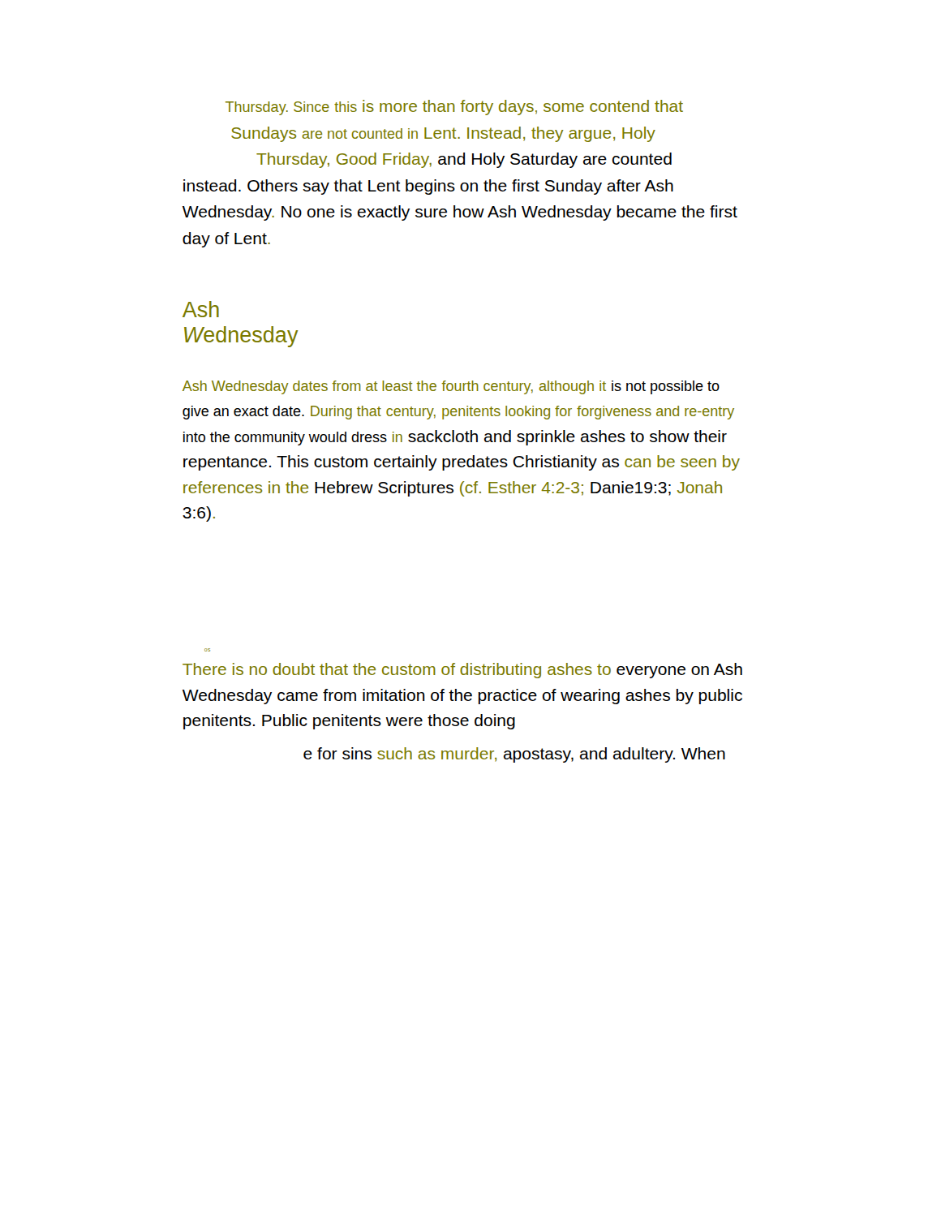Thursday. Since this is more than forty days, some contend that Sundays are not counted in Lent. Instead, they argue, Holy Thursday, Good Friday, and Holy Saturday are counted instead. Others say that Lent begins on the first Sunday after Ash Wednesday. No one is exactly sure how Ash Wednesday became the first day of Lent.
Ash
Wednesday
Ash Wednesday dates from at least the fourth century, although it is not possible to give an exact date. During that century, penitents looking for forgiveness and re-entry into the community would dress in sackcloth and sprinkle ashes to show their repentance. This custom certainly predates Christianity as can be seen by references in the Hebrew Scriptures (cf. Esther 4:2-3; Danie19:3; Jonah 3:6).
os
There is no doubt that the custom of distributing ashes to everyone on Ash Wednesday came from imitation of the practice of wearing ashes by public penitents. Public penitents were those doing e for sins such as murder, apostasy, and adultery. When